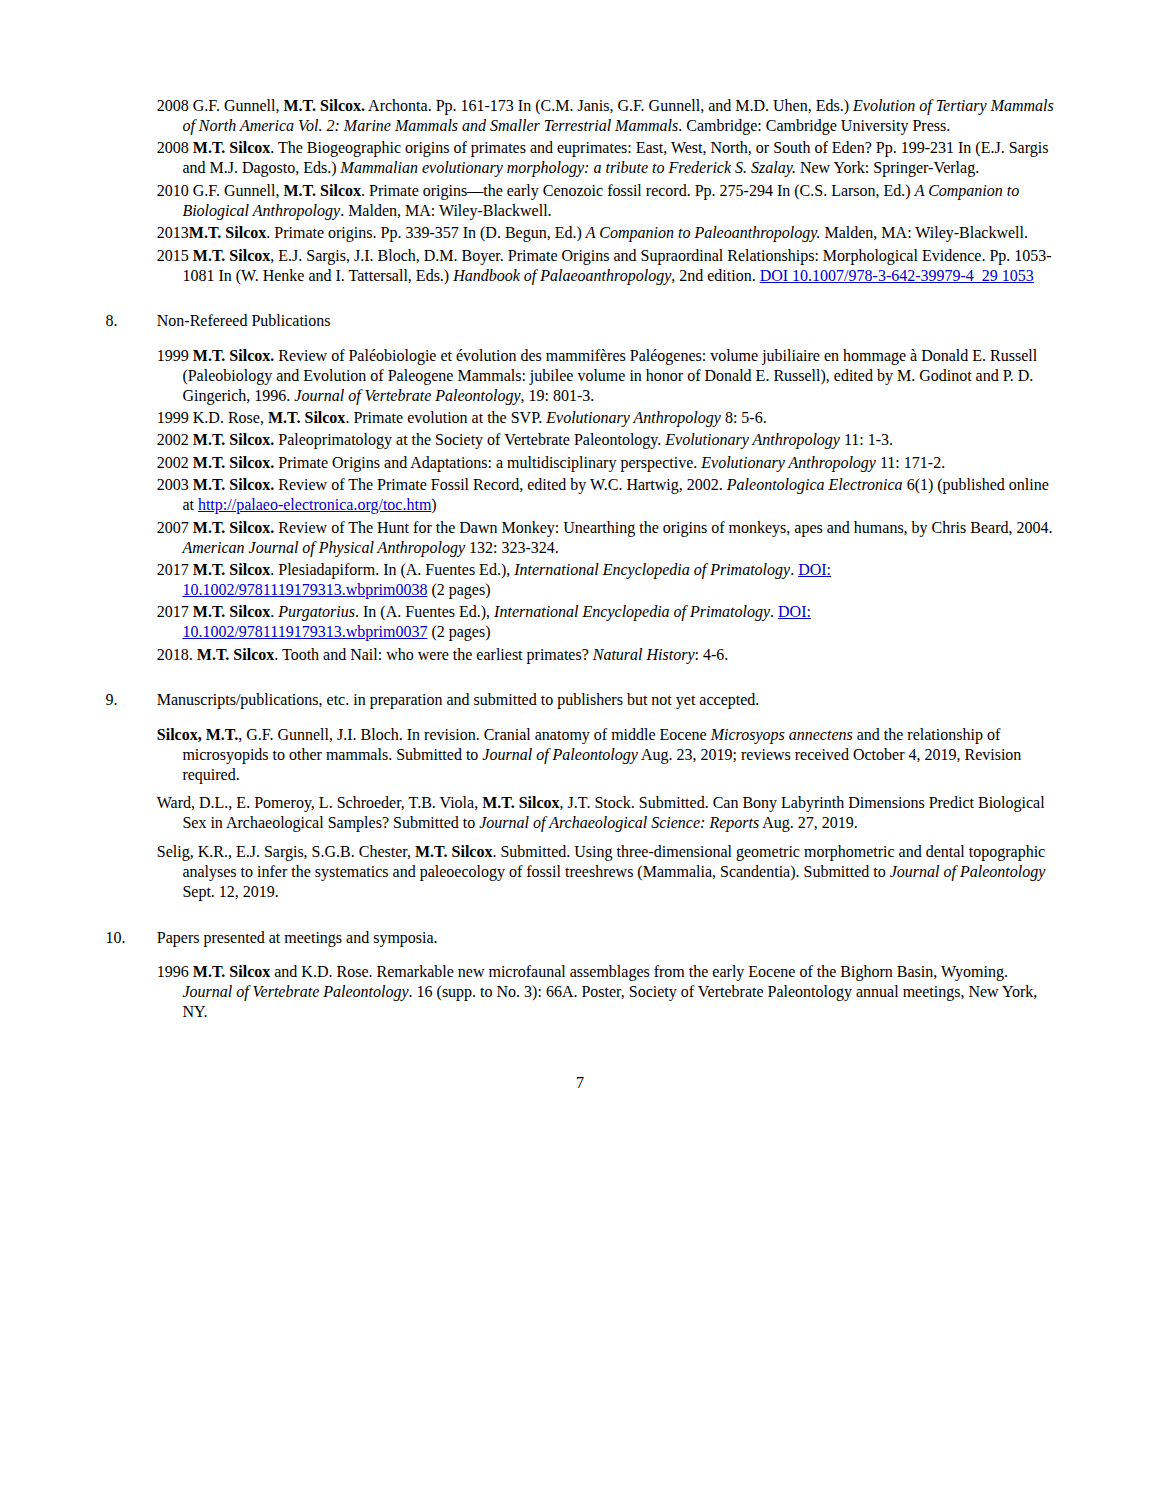2008 G.F. Gunnell, M.T. Silcox. Archonta. Pp. 161-173 In (C.M. Janis, G.F. Gunnell, and M.D. Uhen, Eds.) Evolution of Tertiary Mammals of North America Vol. 2: Marine Mammals and Smaller Terrestrial Mammals. Cambridge: Cambridge University Press.
2008 M.T. Silcox. The Biogeographic origins of primates and euprimates: East, West, North, or South of Eden? Pp. 199-231 In (E.J. Sargis and M.J. Dagosto, Eds.) Mammalian evolutionary morphology: a tribute to Frederick S. Szalay. New York: Springer-Verlag.
2010 G.F. Gunnell, M.T. Silcox. Primate origins—the early Cenozoic fossil record. Pp. 275-294 In (C.S. Larson, Ed.) A Companion to Biological Anthropology. Malden, MA: Wiley-Blackwell.
2013M.T. Silcox. Primate origins. Pp. 339-357 In (D. Begun, Ed.) A Companion to Paleoanthropology. Malden, MA: Wiley-Blackwell.
2015 M.T. Silcox, E.J. Sargis, J.I. Bloch, D.M. Boyer. Primate Origins and Supraordinal Relationships: Morphological Evidence. Pp. 1053-1081 In (W. Henke and I. Tattersall, Eds.) Handbook of Palaeoanthropology, 2nd edition. DOI 10.1007/978-3-642-39979-4_29 1053
8.
Non-Refereed Publications
1999 M.T. Silcox. Review of Paléobiologie et évolution des mammifères Paléogenes: volume jubiliaire en hommage à Donald E. Russell (Paleobiology and Evolution of Paleogene Mammals: jubilee volume in honor of Donald E. Russell), edited by M. Godinot and P. D. Gingerich, 1996. Journal of Vertebrate Paleontology, 19: 801-3.
1999 K.D. Rose, M.T. Silcox. Primate evolution at the SVP. Evolutionary Anthropology 8: 5-6.
2002 M.T. Silcox. Paleoprimatology at the Society of Vertebrate Paleontology. Evolutionary Anthropology 11: 1-3.
2002 M.T. Silcox. Primate Origins and Adaptations: a multidisciplinary perspective. Evolutionary Anthropology 11: 171-2.
2003 M.T. Silcox. Review of The Primate Fossil Record, edited by W.C. Hartwig, 2002. Paleontologica Electronica 6(1) (published online at http://palaeo-electronica.org/toc.htm)
2007 M.T. Silcox. Review of The Hunt for the Dawn Monkey: Unearthing the origins of monkeys, apes and humans, by Chris Beard, 2004. American Journal of Physical Anthropology 132: 323-324.
2017 M.T. Silcox. Plesiadapiform. In (A. Fuentes Ed.), International Encyclopedia of Primatology. DOI: 10.1002/9781119179313.wbprim0038 (2 pages)
2017 M.T. Silcox. Purgatorius. In (A. Fuentes Ed.), International Encyclopedia of Primatology. DOI: 10.1002/9781119179313.wbprim0037 (2 pages)
2018. M.T. Silcox. Tooth and Nail: who were the earliest primates? Natural History: 4-6.
9.
Manuscripts/publications, etc. in preparation and submitted to publishers but not yet accepted.
Silcox, M.T., G.F. Gunnell, J.I. Bloch. In revision. Cranial anatomy of middle Eocene Microsyops annectens and the relationship of microsyopids to other mammals. Submitted to Journal of Paleontology Aug. 23, 2019; reviews received October 4, 2019, Revision required.
Ward, D.L., E. Pomeroy, L. Schroeder, T.B. Viola, M.T. Silcox, J.T. Stock. Submitted. Can Bony Labyrinth Dimensions Predict Biological Sex in Archaeological Samples? Submitted to Journal of Archaeological Science: Reports Aug. 27, 2019.
Selig, K.R., E.J. Sargis, S.G.B. Chester, M.T. Silcox. Submitted. Using three-dimensional geometric morphometric and dental topographic analyses to infer the systematics and paleoecology of fossil treeshrews (Mammalia, Scandentia). Submitted to Journal of Paleontology Sept. 12, 2019.
10.
Papers presented at meetings and symposia.
1996 M.T. Silcox and K.D. Rose. Remarkable new microfaunal assemblages from the early Eocene of the Bighorn Basin, Wyoming. Journal of Vertebrate Paleontology. 16 (supp. to No. 3): 66A. Poster, Society of Vertebrate Paleontology annual meetings, New York, NY.
7